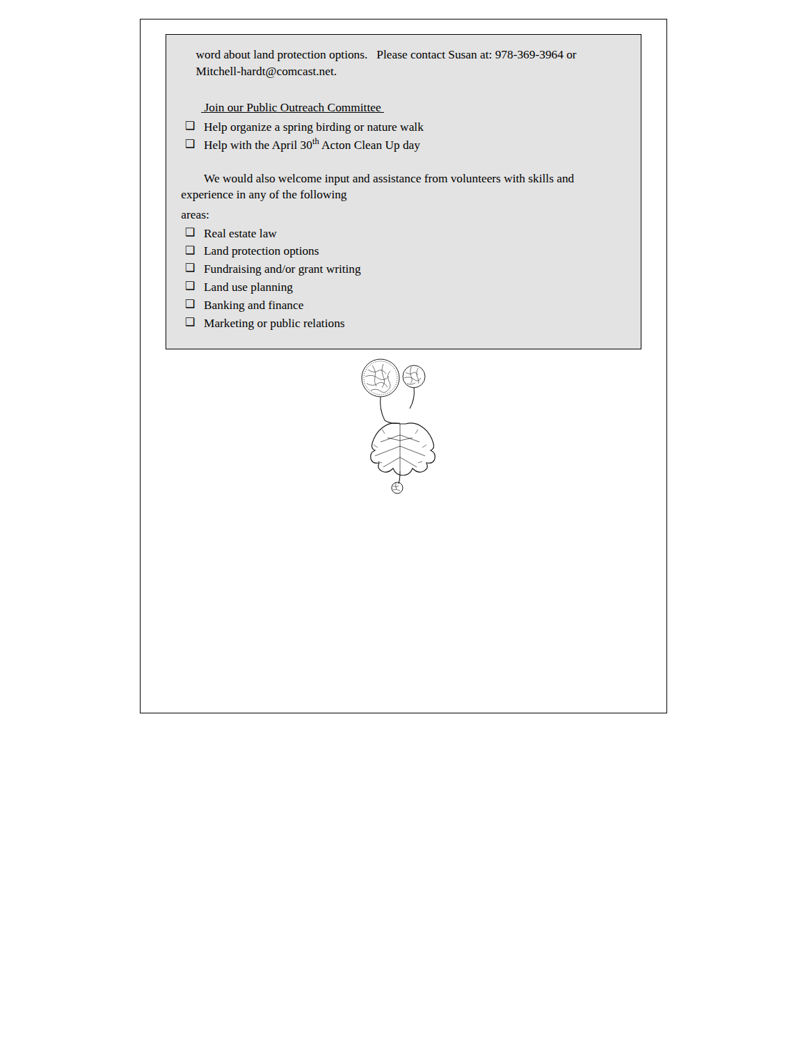word about land protection options. Please contact Susan at: 978-369-3964 or Mitchell-hardt@comcast.net.
Join our Public Outreach Committee
Help organize a spring birding or nature walk
Help with the April 30th Acton Clean Up day
We would also welcome input and assistance from volunteers with skills and experience in any of the following
areas:
Real estate law
Land protection options
Fundraising and/or grant writing
Land use planning
Banking and finance
Marketing or public relations